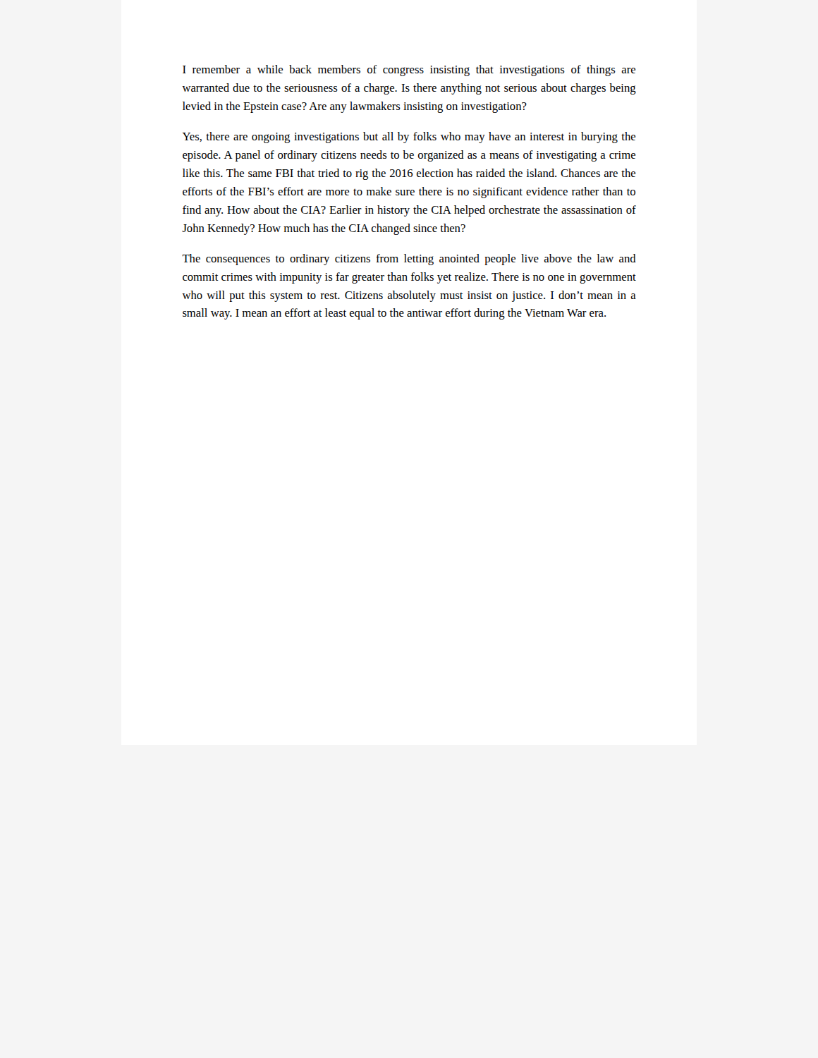I remember a while back members of congress insisting that investigations of things are warranted due to the seriousness of a charge. Is there anything not serious about charges being levied in the Epstein case? Are any lawmakers insisting on investigation?
Yes, there are ongoing investigations but all by folks who may have an interest in burying the episode. A panel of ordinary citizens needs to be organized as a means of investigating a crime like this. The same FBI that tried to rig the 2016 election has raided the island. Chances are the efforts of the FBI’s effort are more to make sure there is no significant evidence rather than to find any. How about the CIA? Earlier in history the CIA helped orchestrate the assassination of John Kennedy? How much has the CIA changed since then?
The consequences to ordinary citizens from letting anointed people live above the law and commit crimes with impunity is far greater than folks yet realize. There is no one in government who will put this system to rest. Citizens absolutely must insist on justice. I don’t mean in a small way. I mean an effort at least equal to the antiwar effort during the Vietnam War era.